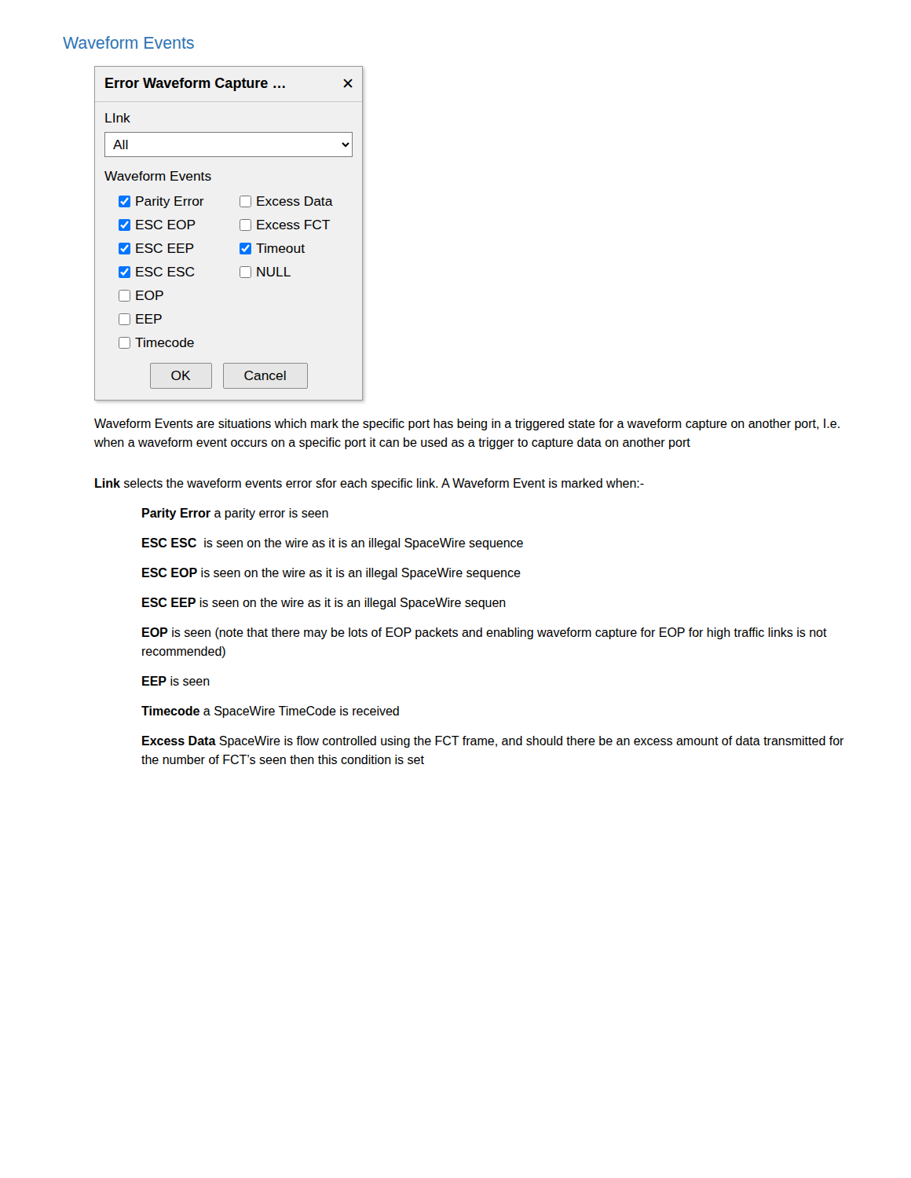Waveform Events
Error Waveform Capture … ✕
LInk
All
Waveform Events
Parity Error Excess Data ESC EOP Excess FCT ESC EEP Timeout ESC ESC NULL EOP EEP Timecode
OK Cancel
Waveform Events are situations which mark the specific port has being in a triggered state for a waveform capture on another port, I.e. when a waveform event occurs on a specific port it can be used as a trigger to capture data on another port
Link selects the waveform events error sfor each specific link. A Waveform Event is marked when:-
Parity Error a parity error is seen
ESC ESC is seen on the wire as it is an illegal SpaceWire sequence
ESC EOP is seen on the wire as it is an illegal SpaceWire sequence
ESC EEP is seen on the wire as it is an illegal SpaceWire sequen
EOP is seen (note that there may be lots of EOP packets and enabling waveform capture for EOP for high traffic links is not recommended)
EEP is seen
Timecode a SpaceWire TimeCode is received
Excess Data SpaceWire is flow controlled using the FCT frame, and should there be an excess amount of data transmitted for the number of FCT’s seen then this condition is set